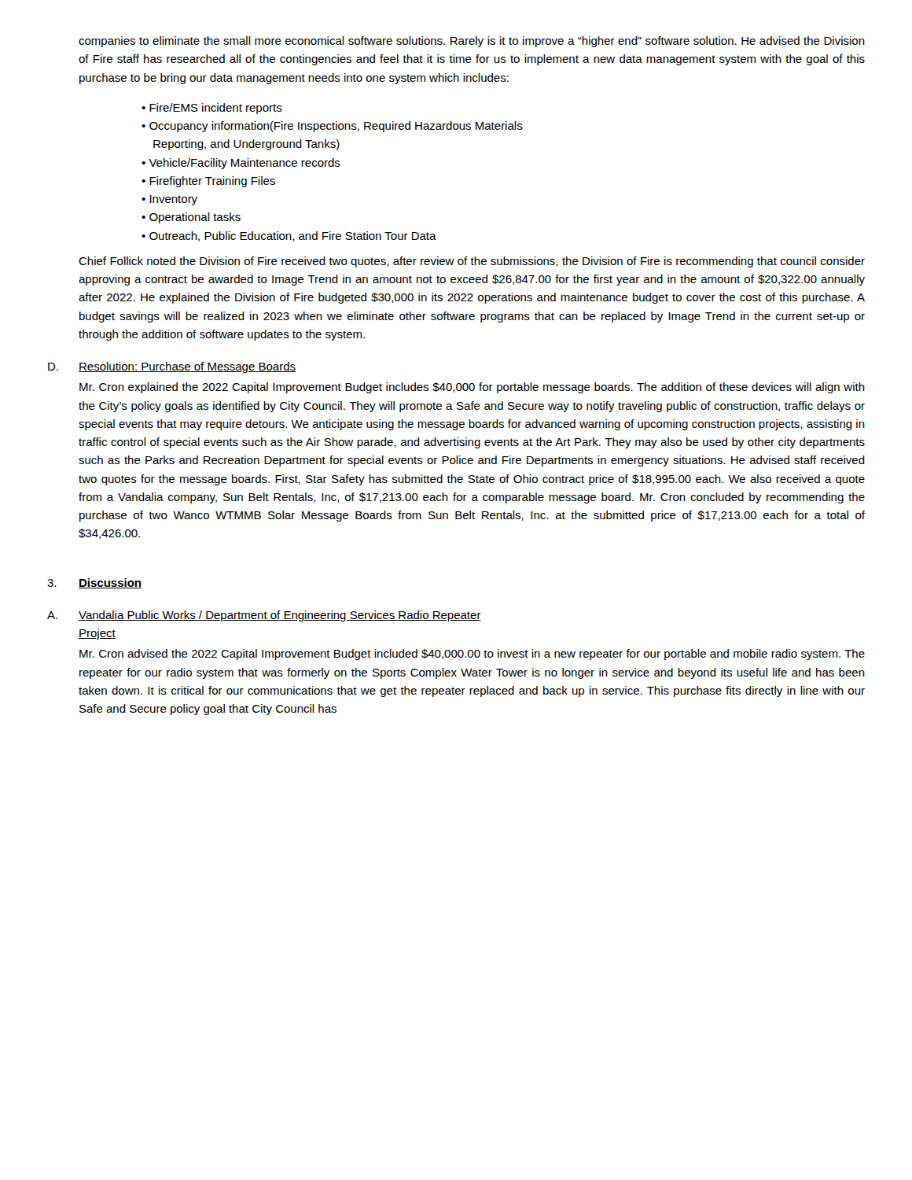companies to eliminate the small more economical software solutions. Rarely is it to improve a “higher end” software solution. He advised the Division of Fire staff has researched all of the contingencies and feel that it is time for us to implement a new data management system with the goal of this purchase to be bring our data management needs into one system which includes:
Fire/EMS incident reports
Occupancy information(Fire Inspections, Required Hazardous MaterialsReporting, and Underground Tanks)
Vehicle/Facility Maintenance records
Firefighter Training Files
Inventory
Operational tasks
Outreach, Public Education, and Fire Station Tour Data
Chief Follick noted the Division of Fire received two quotes, after review of the submissions, the Division of Fire is recommending that council consider approving a contract be awarded to Image Trend in an amount not to exceed $26,847.00 for the first year and in the amount of $20,322.00 annually after 2022. He explained the Division of Fire budgeted $30,000 in its 2022 operations and maintenance budget to cover the cost of this purchase. A budget savings will be realized in 2023 when we eliminate other software programs that can be replaced by Image Trend in the current set-up or through the addition of software updates to the system.
D.
Resolution: Purchase of Message Boards
Mr. Cron explained the 2022 Capital Improvement Budget includes $40,000 for portable message boards. The addition of these devices will align with the City’s policy goals as identified by City Council. They will promote a Safe and Secure way to notify traveling public of construction, traffic delays or special events that may require detours. We anticipate using the message boards for advanced warning of upcoming construction projects, assisting in traffic control of special events such as the Air Show parade, and advertising events at the Art Park. They may also be used by other city departments such as the Parks and Recreation Department for special events or Police and Fire Departments in emergency situations. He advised staff received two quotes for the message boards. First, Star Safety has submitted the State of Ohio contract price of $18,995.00 each. We also received a quote from a Vandalia company, Sun Belt Rentals, Inc, of $17,213.00 each for a comparable message board. Mr. Cron concluded by recommending the purchase of two Wanco WTMMB Solar Message Boards from Sun Belt Rentals, Inc. at the submitted price of $17,213.00 each for a total of $34,426.00.
3.
Discussion
A.
Vandalia Public Works / Department of Engineering Services Radio Repeater
Project
Mr. Cron advised the 2022 Capital Improvement Budget included $40,000.00 to invest in a new repeater for our portable and mobile radio system. The repeater for our radio system that was formerly on the Sports Complex Water Tower is no longer in service and beyond its useful life and has been taken down. It is critical for our communications that we get the repeater replaced and back up in service. This purchase fits directly in line with our Safe and Secure policy goal that City Council has